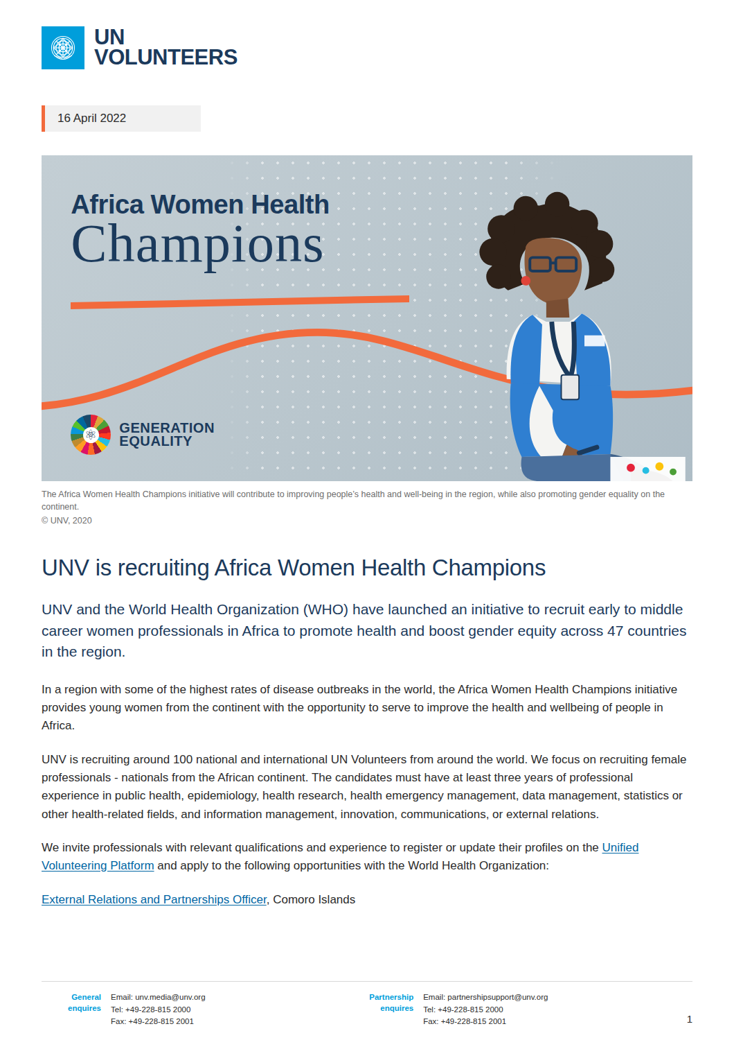UN VOLUNTEERS
16 April 2022
Africa Women Health Champions
⚛
GENERATION EQUALITY
The Africa Women Health Champions initiative will contribute to improving people’s health and well-being in the region, while also promoting gender equality on the continent. © UNV, 2020
UNV is recruiting Africa Women Health Champions
UNV and the World Health Organization (WHO) have launched an initiative to recruit early to middle career women professionals in Africa to promote health and boost gender equity across 47 countries in the region.
In a region with some of the highest rates of disease outbreaks in the world, the Africa Women Health Champions initiative provides young women from the continent with the opportunity to serve to improve the health and wellbeing of people in Africa.
UNV is recruiting around 100 national and international UN Volunteers from around the world. We focus on recruiting female professionals - nationals from the African continent. The candidates must have at least three years of professional experience in public health, epidemiology, health research, health emergency management, data management, statistics or other health-related fields, and information management, innovation, communications, or external relations.
We invite professionals with relevant qualifications and experience to register or update their profiles on the Unified Volunteering Platform and apply to the following opportunities with the World Health Organization:
External Relations and Partnerships Officer, Comoro Islands
General enquires
Email: unv.media@unv.org
Tel: +49-228-815 2000
Fax: +49-228-815 2001
Partnership enquires
Email: partnershipsupport@unv.org
Tel: +49-228-815 2000
Fax: +49-228-815 2001
1